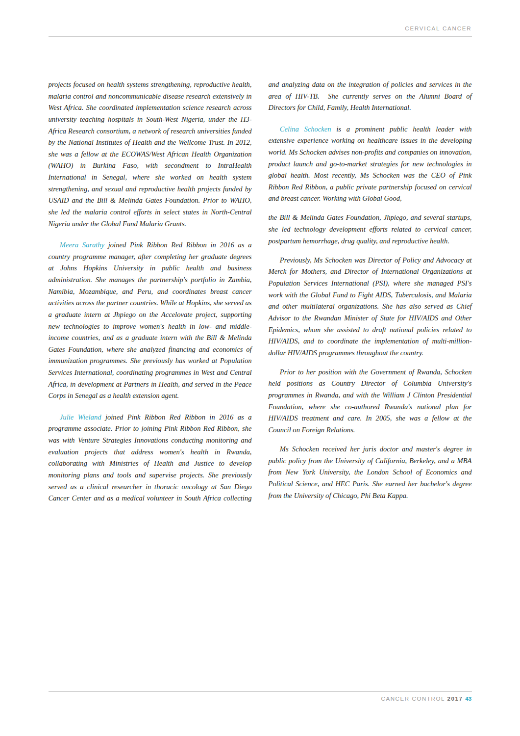Cervical Cancer
projects focused on health systems strengthening, reproductive health, malaria control and noncommunicable disease research extensively in West Africa. She coordinated implementation science research across university teaching hospitals in South-West Nigeria, under the H3-Africa Research consortium, a network of research universities funded by the National Institutes of Health and the Wellcome Trust. In 2012, she was a fellow at the ECOWAS/West African Health Organization (WAHO) in Burkina Faso, with secondment to IntraHealth International in Senegal, where she worked on health system strengthening, and sexual and reproductive health projects funded by USAID and the Bill & Melinda Gates Foundation. Prior to WAHO, she led the malaria control efforts in select states in North-Central Nigeria under the Global Fund Malaria Grants.
Meera Sarathy joined Pink Ribbon Red Ribbon in 2016 as a country programme manager, after completing her graduate degrees at Johns Hopkins University in public health and business administration. She manages the partnership's portfolio in Zambia, Namibia, Mozambique, and Peru, and coordinates breast cancer activities across the partner countries. While at Hopkins, she served as a graduate intern at Jhpiego on the Accelovate project, supporting new technologies to improve women's health in low- and middle-income countries, and as a graduate intern with the Bill & Melinda Gates Foundation, where she analyzed financing and economics of immunization programmes. She previously has worked at Population Services International, coordinating programmes in West and Central Africa, in development at Partners in Health, and served in the Peace Corps in Senegal as a health extension agent.
Julie Wieland joined Pink Ribbon Red Ribbon in 2016 as a programme associate. Prior to joining Pink Ribbon Red Ribbon, she was with Venture Strategies Innovations conducting monitoring and evaluation projects that address women's health in Rwanda, collaborating with Ministries of Health and Justice to develop monitoring plans and tools and supervise projects. She previously served as a clinical researcher in thoracic oncology at San Diego Cancer Center and as a medical volunteer in South Africa collecting and analyzing data on the integration of policies and services in the area of HIV-TB. She currently serves on the Alumni Board of Directors for Child, Family, Health International.
Celina Schocken is a prominent public health leader with extensive experience working on healthcare issues in the developing world. Ms Schocken advises non-profits and companies on innovation, product launch and go-to-market strategies for new technologies in global health. Most recently, Ms Schocken was the CEO of Pink Ribbon Red Ribbon, a public private partnership focused on cervical and breast cancer. Working with Global Good,
the Bill & Melinda Gates Foundation, Jhpiego, and several startups, she led technology development efforts related to cervical cancer, postpartum hemorrhage, drug quality, and reproductive health.
Previously, Ms Schocken was Director of Policy and Advocacy at Merck for Mothers, and Director of International Organizations at Population Services International (PSI), where she managed PSI's work with the Global Fund to Fight AIDS, Tuberculosis, and Malaria and other multilateral organizations. She has also served as Chief Advisor to the Rwandan Minister of State for HIV/AIDS and Other Epidemics, whom she assisted to draft national policies related to HIV/AIDS, and to coordinate the implementation of multi-million-dollar HIV/AIDS programmes throughout the country.
Prior to her position with the Government of Rwanda, Schocken held positions as Country Director of Columbia University's programmes in Rwanda, and with the William J Clinton Presidential Foundation, where she co-authored Rwanda's national plan for HIV/AIDS treatment and care. In 2005, she was a fellow at the Council on Foreign Relations.
Ms Schocken received her juris doctor and master's degree in public policy from the University of California, Berkeley, and a MBA from New York University, the London School of Economics and Political Science, and HEC Paris. She earned her bachelor's degree from the University of Chicago, Phi Beta Kappa.
Cancer Control 2017 43